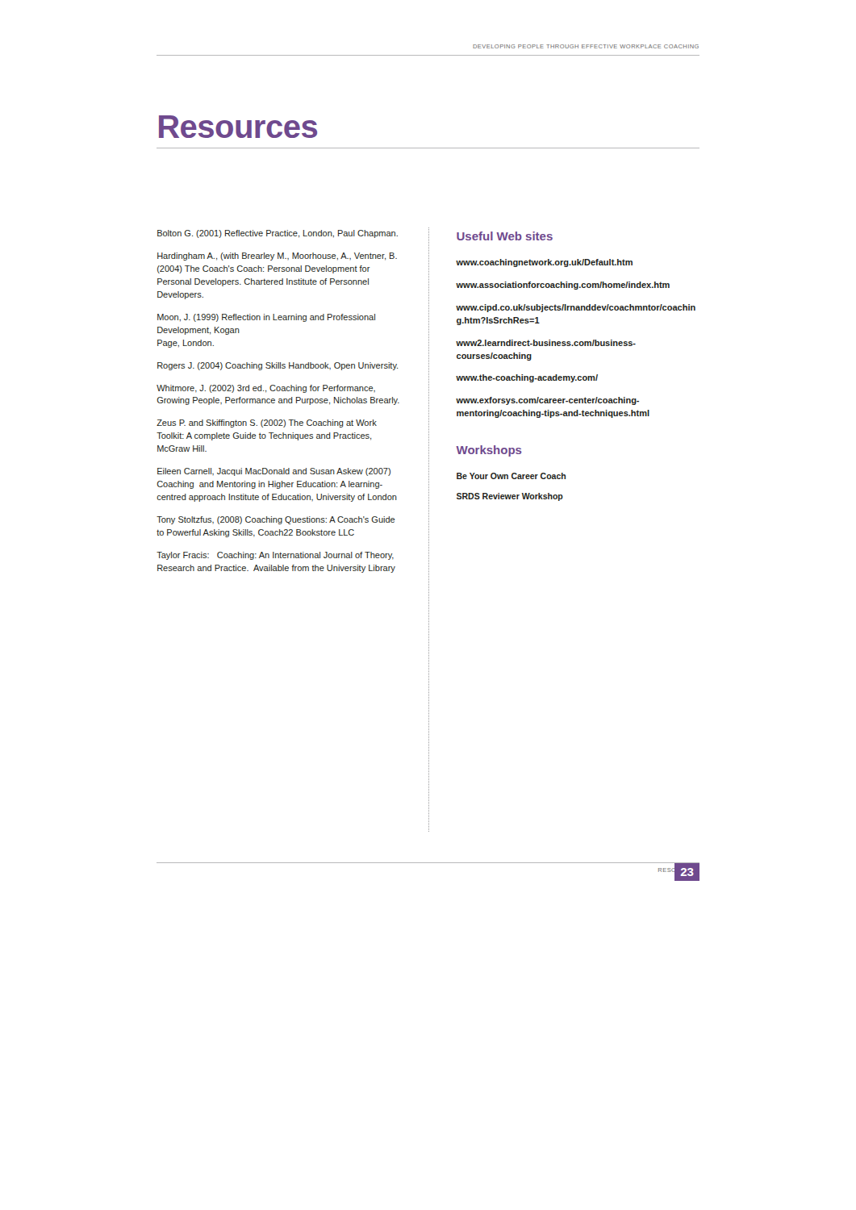Developing people through effective workplace coaching
Resources
Bolton G. (2001) Reflective Practice, London, Paul Chapman.
Hardingham A., (with Brearley M., Moorhouse, A., Ventner, B. (2004) The Coach's Coach: Personal Development for Personal Developers. Chartered Institute of Personnel Developers.
Moon, J. (1999) Reflection in Learning and Professional Development, Kogan
Page, London.
Rogers J. (2004) Coaching Skills Handbook, Open University.
Whitmore, J. (2002) 3rd ed., Coaching for Performance, Growing People, Performance and Purpose, Nicholas Brearly.
Zeus P. and Skiffington S. (2002) The Coaching at Work Toolkit: A complete Guide to Techniques and Practices, McGraw Hill.
Eileen Carnell, Jacqui MacDonald and Susan Askew (2007) Coaching and Mentoring in Higher Education: A learning-centred approach Institute of Education, University of London
Tony Stoltzfus, (2008) Coaching Questions: A Coach's Guide to Powerful Asking Skills, Coach22 Bookstore LLC
Taylor Fracis: Coaching: An International Journal of Theory, Research and Practice. Available from the University Library
Useful Web sites
www.coachingnetwork.org.uk/Default.htm
www.associationforcoaching.com/home/index.htm
www.cipd.co.uk/subjects/lrnanddev/coachmntor/coaching.htm?IsSrchRes=1
www2.learndirect-business.com/business-courses/coaching
www.the-coaching-academy.com/
www.exforsys.com/career-center/coaching-mentoring/coaching-tips-and-techniques.html
Workshops
Be Your Own Career Coach
SRDS Reviewer Workshop
Resources
23